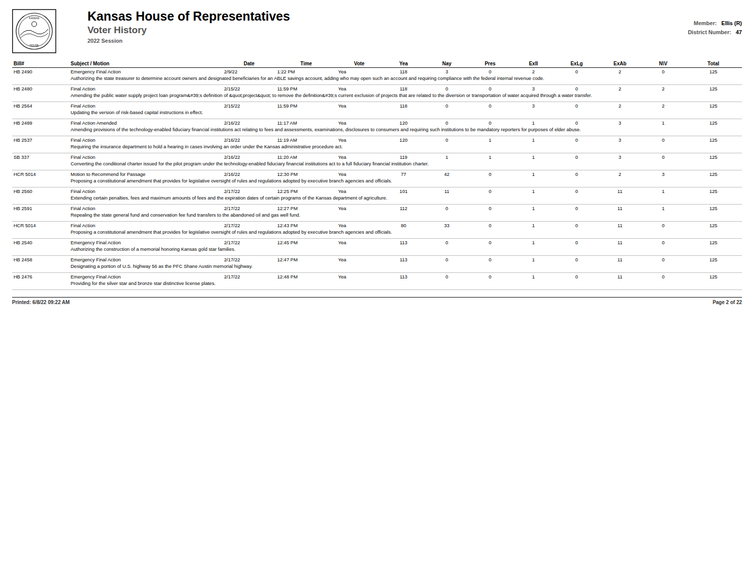KANSAS HOUSE
Kansas House of Representatives
Voter History
2022 Session
Member: Ellis (R)
District Number: 47
| Bill# | Subject / Motion | Date | Time | Vote | Yea | Nay | Pres | ExII | ExLg | ExAb | N\V | Total |
| --- | --- | --- | --- | --- | --- | --- | --- | --- | --- | --- | --- | --- |
| HB 2490 | Emergency Final Action | 2/9/22 | 1:22 PM | Yea | 118 | 3 | 0 | 2 | 0 | 2 | 0 | 125 |
| | Authorizing the state treasurer to determine account owners and designated beneficiaries for an ABLE savings account, adding who may open such an account and requiring compliance with the federal internal revenue code. |
| HB 2480 | Final Action | 2/15/22 | 11:59 PM | Yea | 118 | 0 | 0 | 3 | 0 | 2 | 2 | 125 |
| | Amending the public water supply project loan program&#39;s definition of &quot;project&quot; to remove the definition&#39;s current exclusion of projects that are related to the diversion or transportation of water acquired through a water transfer. |
| HB 2564 | Final Action | 2/15/22 | 11:59 PM | Yea | 118 | 0 | 0 | 3 | 0 | 2 | 2 | 125 |
| | Updating the version of risk-based capital instructions in effect. |
| HB 2489 | Final Action Amended | 2/16/22 | 11:17 AM | Yea | 120 | 0 | 0 | 1 | 0 | 3 | 1 | 125 |
| | Amending provisions of the technology-enabled fiduciary financial institutions act relating to fees and assessments, examinations, disclosures to consumers and requiring such institutions to be mandatory reporters for purposes of elder abuse. |
| HB 2537 | Final Action | 2/16/22 | 11:19 AM | Yea | 120 | 0 | 1 | 1 | 0 | 3 | 0 | 125 |
| | Requiring the insurance department to hold a hearing in cases involving an order under the Kansas administrative procedure act. |
| SB 337 | Final Action | 2/16/22 | 11:20 AM | Yea | 119 | 1 | 1 | 1 | 0 | 3 | 0 | 125 |
| | Converting the conditional charter issued for the pilot program under the technology-enabled fiduciary financial institutions act to a full fiduciary financial institution charter. |
| HCR 5014 | Motion to Recommend for Passage | 2/16/22 | 12:30 PM | Yea | 77 | 42 | 0 | 1 | 0 | 2 | 3 | 125 |
| | Proposing a constitutional amendment that provides for legislative oversight of rules and regulations adopted by executive branch agencies and officials. |
| HB 2560 | Final Action | 2/17/22 | 12:25 PM | Yea | 101 | 11 | 0 | 1 | 0 | 11 | 1 | 125 |
| | Extending certain penalties, fees and maximum amounts of fees and the expiration dates of certain programs of the Kansas department of agriculture. |
| HB 2591 | Final Action | 2/17/22 | 12:27 PM | Yea | 112 | 0 | 0 | 1 | 0 | 11 | 1 | 125 |
| | Repealing the state general fund and conservation fee fund transfers to the abandoned oil and gas well fund. |
| HCR 5014 | Final Action | 2/17/22 | 12:43 PM | Yea | 80 | 33 | 0 | 1 | 0 | 11 | 0 | 125 |
| | Proposing a constitutional amendment that provides for legislative oversight of rules and regulations adopted by executive branch agencies and officials. |
| HB 2540 | Emergency Final Action | 2/17/22 | 12:45 PM | Yea | 113 | 0 | 0 | 1 | 0 | 11 | 0 | 125 |
| | Authorizing the construction of a memorial honoring Kansas gold star families. |
| HB 2458 | Emergency Final Action | 2/17/22 | 12:47 PM | Yea | 113 | 0 | 0 | 1 | 0 | 11 | 0 | 125 |
| | Designating a portion of U.S. highway 56 as the PFC Shane Austin memorial highway. |
| HB 2476 | Emergency Final Action | 2/17/22 | 12:48 PM | Yea | 113 | 0 | 0 | 1 | 0 | 11 | 0 | 125 |
| | Providing for the silver star and bronze star distinctive license plates. |
Printed: 6/8/22 09:22 AM
Page 2 of 22